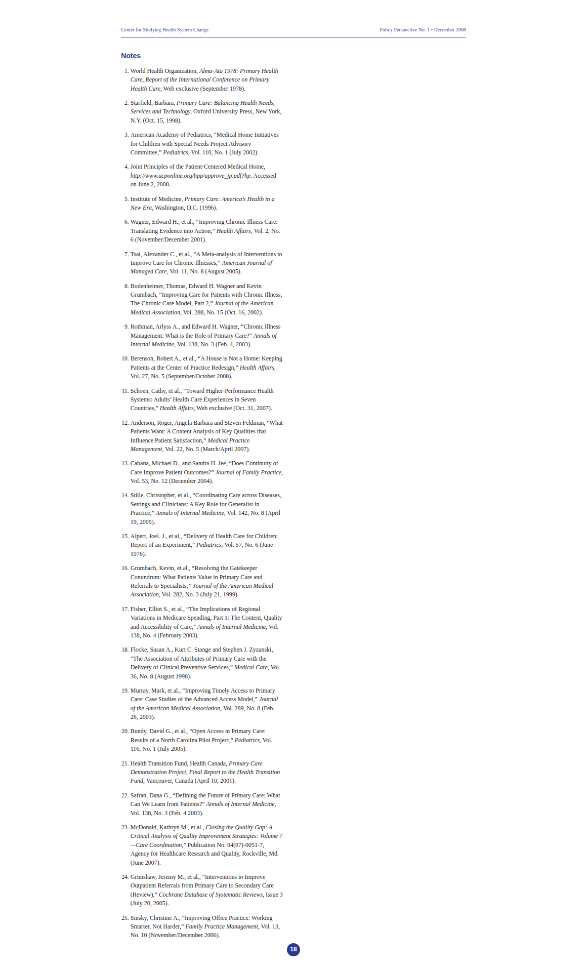Center for Studying Health System Change
Policy Perspective No. 1 • December 2008
Notes
World Health Organization, Alma-Ata 1978: Primary Health Care, Report of the International Conference on Primary Health Care, Web exclusive (September 1978).
Starfield, Barbara, Primary Care: Balancing Health Needs, Services and Technology, Oxford University Press, New York, N.Y. (Oct. 15, 1998).
American Academy of Pediatrics, “Medical Home Initiatives for Children with Special Needs Project Advisory Committee,” Pediatrics, Vol. 110, No. 1 (July 2002).
Joint Principles of the Patient-Centered Medical Home, http://www.acponline.org/hpp/approve_jp.pdf?hp. Accessed on June 2, 2008.
Institute of Medicine, Primary Care: America’s Health in a New Era, Washington, D.C. (1996).
Wagner, Edward H., et al., “Improving Chronic Illness Care: Translating Evidence into Action,” Health Affairs, Vol. 2, No. 6 (November/December 2001).
Tsai, Alexander C., et al., “A Meta-analysis of Interventions to Improve Care for Chronic Illnesses,” American Journal of Managed Care, Vol. 11, No. 8 (August 2005).
Bodenheimer, Thomas, Edward H. Wagner and Kevin Grumbach, “Improving Care for Patients with Chronic Illness, The Chronic Care Model, Part 2,” Journal of the American Medical Association, Vol. 288, No. 15 (Oct. 16, 2002).
Rothman, Arlyss A., and Edward H. Wagner, “Chronic Illness Management: What is the Role of Primary Care?” Annals of Internal Medicine, Vol. 138, No. 3 (Feb. 4, 2003).
Berenson, Robert A., et al., “A House is Not a Home: Keeping Patients at the Center of Practice Redesign,” Health Affairs, Vol. 27, No. 5 (September/October 2008).
Schoen, Cathy, et al., “Toward Higher-Performance Health Systems: Adults’ Health Care Experiences in Seven Countries,” Health Affairs, Web exclusive (Oct. 31, 2007).
Anderson, Roger, Angela Barbara and Steven Feldman, “What Patients Want: A Content Analysis of Key Qualities that Influence Patient Satisfaction,” Medical Practice Management, Vol. 22, No. 5 (March/April 2007).
Cabana, Michael D., and Sandra H. Jee, “Does Continuity of Care Improve Patient Outcomes?” Journal of Family Practice, Vol. 53, No. 12 (December 2004).
Stille, Christopher, et al., “Coordinating Care across Diseases, Settings and Clinicians: A Key Role for Generalist in Practice,” Annals of Internal Medicine, Vol. 142, No. 8 (April 19, 2005).
Alpert, Joel. J., et al., “Delivery of Health Care for Children: Report of an Experiment,” Pediatrics, Vol. 57, No. 6 (June 1976).
Grumbach, Kevin, et al., “Resolving the Gatekeeper Conundrum: What Patients Value in Primary Care and Referrals to Specialists,” Journal of the American Medical Association, Vol. 282, No. 3 (July 21, 1999).
Fisher, Elliot S., et al., “The Implications of Regional Variations in Medicare Spending, Part 1: The Content, Quality and Accessibility of Care,” Annals of Internal Medicine, Vol. 138, No. 4 (February 2003).
Flocke, Susan A., Kurt C. Stange and Stephen J. Zyzanski, “The Association of Attributes of Primary Care with the Delivery of Clinical Preventive Services,” Medical Care, Vol. 36, No. 8 (August 1998).
Murray, Mark, et al., “Improving Timely Access to Primary Care: Case Studies of the Advanced Access Model,” Journal of the American Medical Association, Vol. 289, No. 8 (Feb. 26, 2003).
Bundy, David G., et al., “Open Access in Primary Care: Results of a North Carolina Pilot Project,” Pediatrics, Vol. 116, No. 1 (July 2005).
Health Transition Fund, Health Canada, Primary Care Demonstration Project, Final Report to the Health Transition Fund, Vancouver, Canada (April 10, 2001).
Safran, Dana G., “Defining the Future of Primary Care: What Can We Learn from Patients?” Annals of Internal Medicine, Vol. 138, No. 3 (Feb. 4 2003).
McDonald, Kathryn M., et al., Closing the Quality Gap: A Critical Analysis of Quality Improvement Strategies: Volume 7—Care Coordination,” Publication No. 04(07)-0051-7, Agency for Healthcare Research and Quality, Rockville, Md. (June 2007).
Grimshaw, Jeremy M., et al., “Interventions to Improve Outpatient Referrals from Primary Care to Secondary Care (Review),” Cochrane Database of Systematic Reviews, Issue 3 (July 20, 2005).
Sinsky, Christine A., “Improving Office Practice: Working Smarter, Not Harder,” Family Practice Management, Vol. 13, No. 10 (November/December 2006).
18